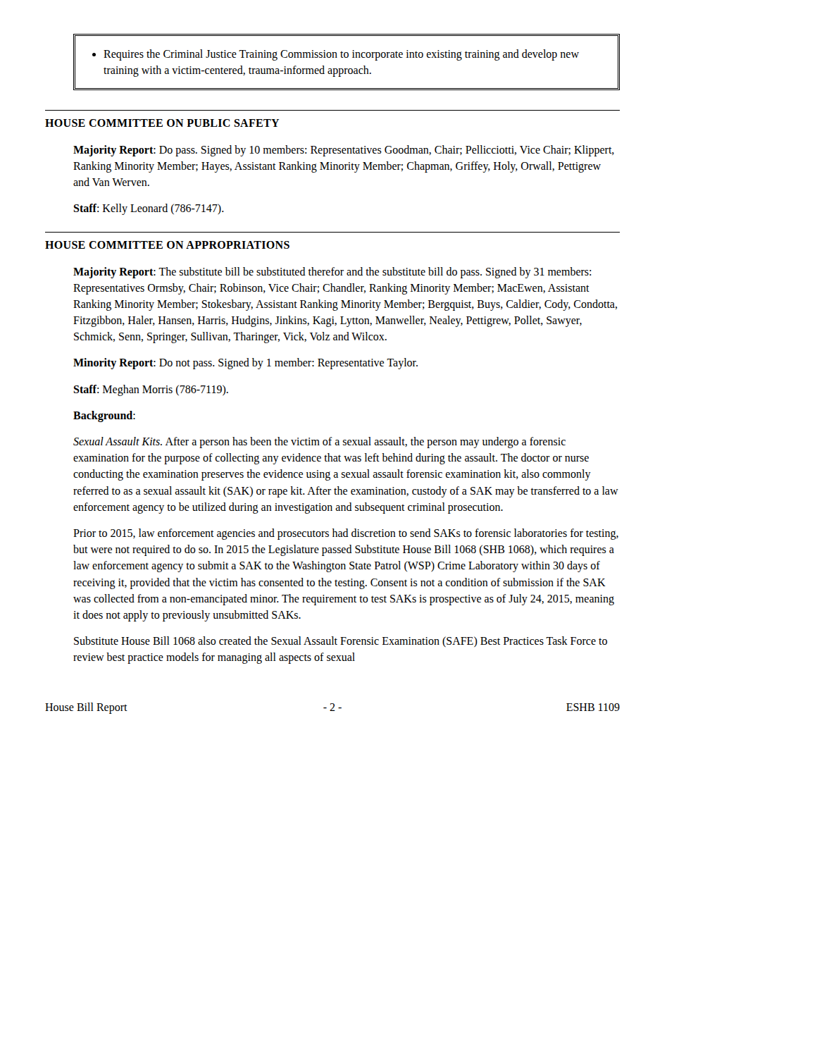Requires the Criminal Justice Training Commission to incorporate into existing training and develop new training with a victim-centered, trauma-informed approach.
HOUSE COMMITTEE ON PUBLIC SAFETY
Majority Report: Do pass. Signed by 10 members: Representatives Goodman, Chair; Pellicciotti, Vice Chair; Klippert, Ranking Minority Member; Hayes, Assistant Ranking Minority Member; Chapman, Griffey, Holy, Orwall, Pettigrew and Van Werven.
Staff: Kelly Leonard (786-7147).
HOUSE COMMITTEE ON APPROPRIATIONS
Majority Report: The substitute bill be substituted therefor and the substitute bill do pass. Signed by 31 members: Representatives Ormsby, Chair; Robinson, Vice Chair; Chandler, Ranking Minority Member; MacEwen, Assistant Ranking Minority Member; Stokesbary, Assistant Ranking Minority Member; Bergquist, Buys, Caldier, Cody, Condotta, Fitzgibbon, Haler, Hansen, Harris, Hudgins, Jinkins, Kagi, Lytton, Manweller, Nealey, Pettigrew, Pollet, Sawyer, Schmick, Senn, Springer, Sullivan, Tharinger, Vick, Volz and Wilcox.
Minority Report: Do not pass. Signed by 1 member: Representative Taylor.
Staff: Meghan Morris (786-7119).
Background:
Sexual Assault Kits. After a person has been the victim of a sexual assault, the person may undergo a forensic examination for the purpose of collecting any evidence that was left behind during the assault. The doctor or nurse conducting the examination preserves the evidence using a sexual assault forensic examination kit, also commonly referred to as a sexual assault kit (SAK) or rape kit. After the examination, custody of a SAK may be transferred to a law enforcement agency to be utilized during an investigation and subsequent criminal prosecution.
Prior to 2015, law enforcement agencies and prosecutors had discretion to send SAKs to forensic laboratories for testing, but were not required to do so. In 2015 the Legislature passed Substitute House Bill 1068 (SHB 1068), which requires a law enforcement agency to submit a SAK to the Washington State Patrol (WSP) Crime Laboratory within 30 days of receiving it, provided that the victim has consented to the testing. Consent is not a condition of submission if the SAK was collected from a non-emancipated minor. The requirement to test SAKs is prospective as of July 24, 2015, meaning it does not apply to previously unsubmitted SAKs.
Substitute House Bill 1068 also created the Sexual Assault Forensic Examination (SAFE) Best Practices Task Force to review best practice models for managing all aspects of sexual
House Bill Report
- 2 -
ESHB 1109